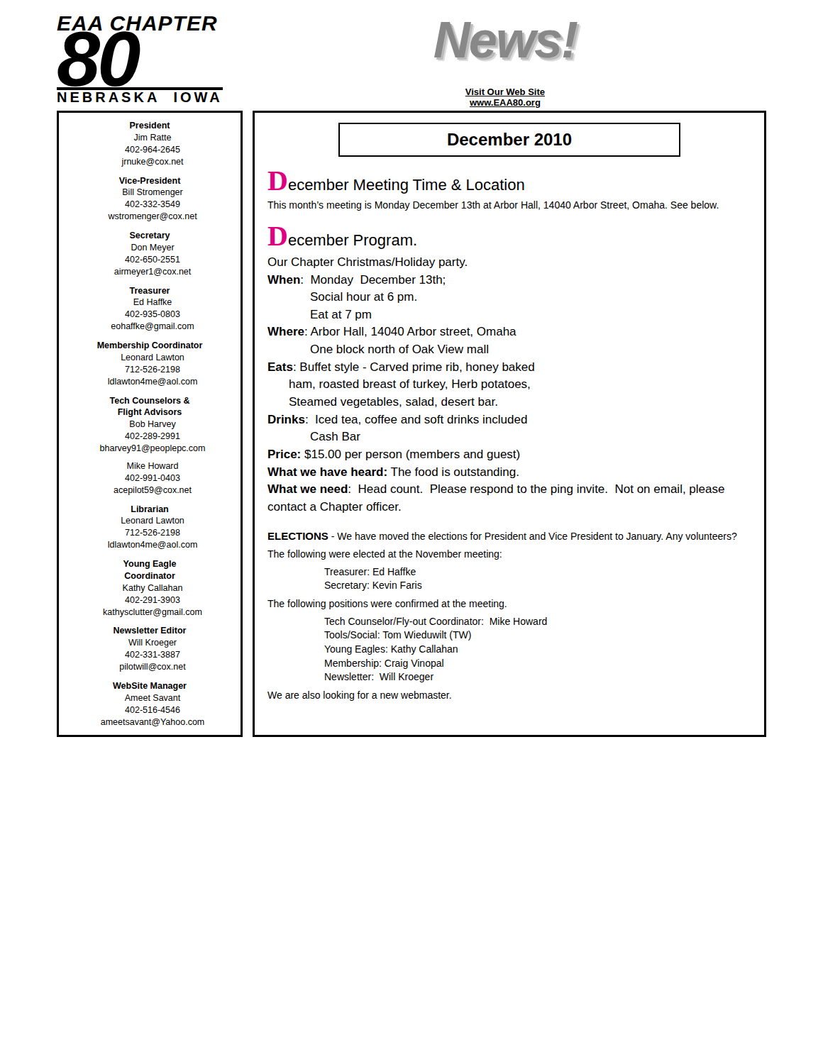EAA CHAPTER
80
NEBRASKA IOWA
News!
Visit Our Web Site
www.EAA80.org
President
Jim Ratte
402-964-2645
jrnuke@cox.net
Vice-President
Bill Stromenger
402-332-3549
wstromenger@cox.net
Secretary
Don Meyer
402-650-2551
airmeyer1@cox.net
Treasurer
Ed Haffke
402-935-0803
eohaffke@gmail.com
Membership Coordinator
Leonard Lawton
712-526-2198
ldlawton4me@aol.com
Tech Counselors &
Flight Advisors
Bob Harvey
402-289-2991
bharvey91@peoplepc.com
Mike Howard
402-991-0403
acepilot59@cox.net
Librarian
Leonard Lawton
712-526-2198
ldlawton4me@aol.com
Young Eagle
Coordinator
Kathy Callahan
402-291-3903
kathysclutter@gmail.com
Newsletter Editor
Will Kroeger
402-331-3887
pilotwill@cox.net
WebSite Manager
Ameet Savant
402-516-4546
ameetsavant@Yahoo.com
December 2010
December Meeting Time & Location
This month’s meeting is Monday December 13th at Arbor Hall, 14040 Arbor Street, Omaha. See below.
December Program.
Our Chapter Christmas/Holiday party.
When: Monday December 13th;
Social hour at 6 pm.
Eat at 7 pm
Where: Arbor Hall, 14040 Arbor street, Omaha
One block north of Oak View mall
Eats: Buffet style - Carved prime rib, honey baked
ham, roasted breast of turkey, Herb potatoes,
Steamed vegetables, salad, desert bar.
Drinks: Iced tea, coffee and soft drinks included
Cash Bar
Price: $15.00 per person (members and guest)
What we have heard: The food is outstanding.
What we need: Head count. Please respond to the ping invite. Not on email, please contact a Chapter officer.
ELECTIONS - We have moved the elections for President and Vice President to January. Any volunteers?
The following were elected at the November meeting:
Treasurer: Ed Haffke
Secretary: Kevin Faris
The following positions were confirmed at the meeting.
Tech Counselor/Fly-out Coordinator: Mike Howard
Tools/Social: Tom Wieduwilt (TW)
Young Eagles: Kathy Callahan
Membership: Craig Vinopal
Newsletter: Will Kroeger
We are also looking for a new webmaster.